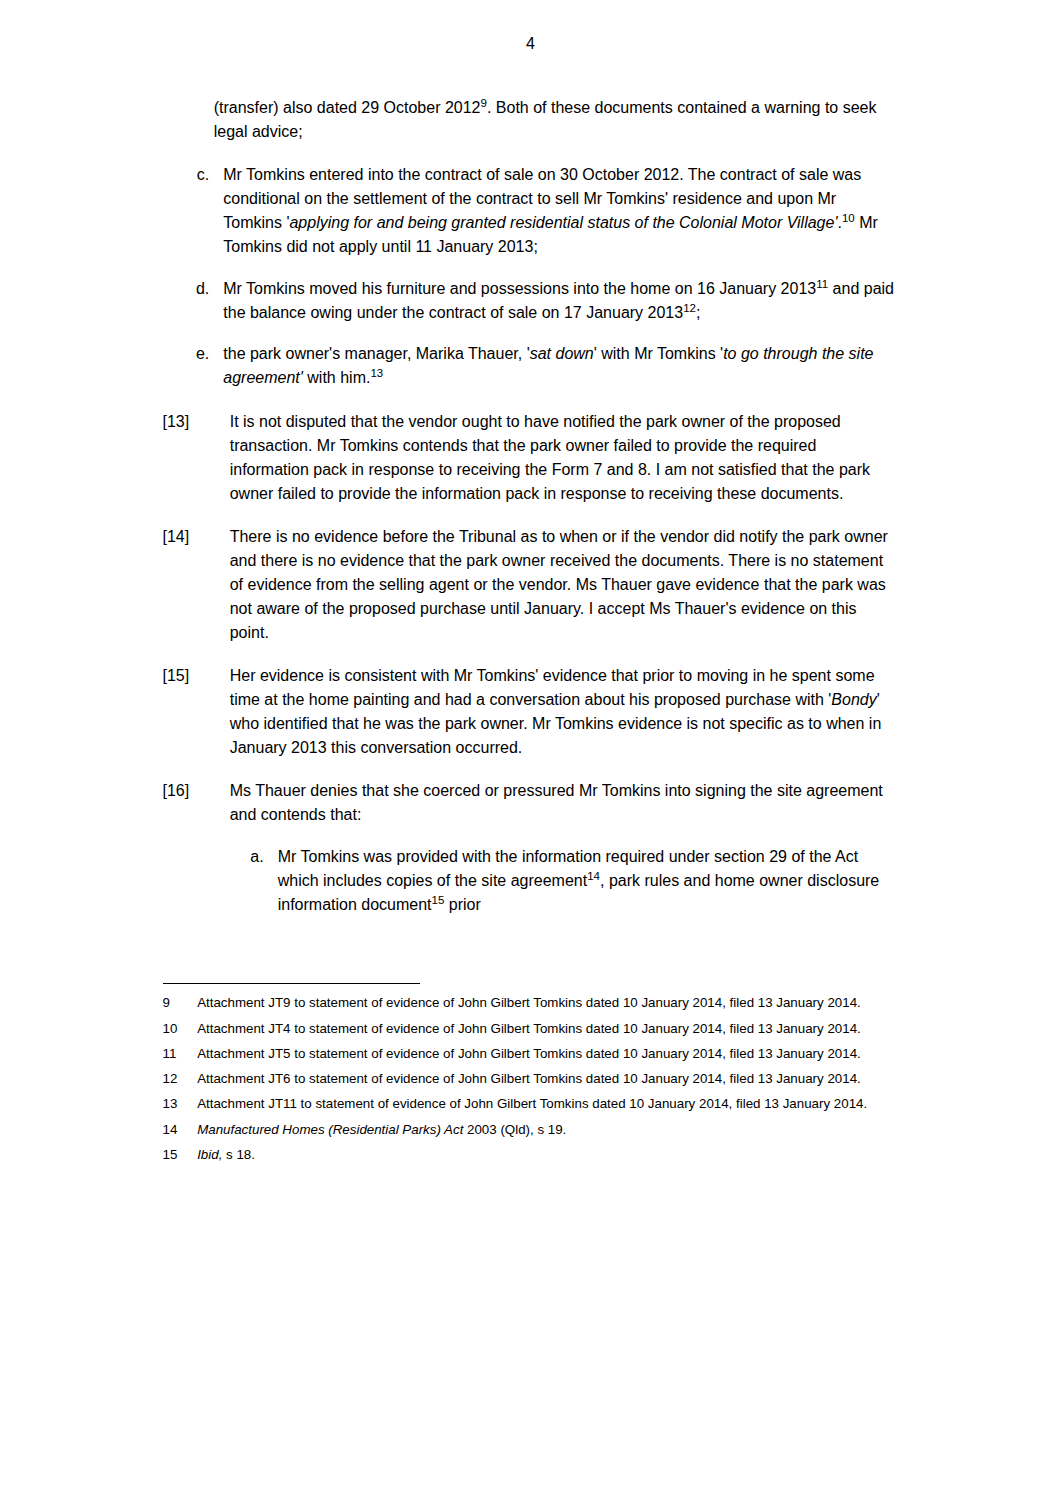4
(transfer) also dated 29 October 20129. Both of these documents contained a warning to seek legal advice;
Mr Tomkins entered into the contract of sale on 30 October 2012. The contract of sale was conditional on the settlement of the contract to sell Mr Tomkins' residence and upon Mr Tomkins 'applying for and being granted residential status of the Colonial Motor Village'.10 Mr Tomkins did not apply until 11 January 2013;
Mr Tomkins moved his furniture and possessions into the home on 16 January 201311 and paid the balance owing under the contract of sale on 17 January 201312;
the park owner's manager, Marika Thauer, 'sat down' with Mr Tomkins 'to go through the site agreement' with him.13
[13]
It is not disputed that the vendor ought to have notified the park owner of the proposed transaction. Mr Tomkins contends that the park owner failed to provide the required information pack in response to receiving the Form 7 and 8. I am not satisfied that the park owner failed to provide the information pack in response to receiving these documents.
[14]
There is no evidence before the Tribunal as to when or if the vendor did notify the park owner and there is no evidence that the park owner received the documents. There is no statement of evidence from the selling agent or the vendor. Ms Thauer gave evidence that the park was not aware of the proposed purchase until January. I accept Ms Thauer's evidence on this point.
[15]
Her evidence is consistent with Mr Tomkins' evidence that prior to moving in he spent some time at the home painting and had a conversation about his proposed purchase with 'Bondy' who identified that he was the park owner. Mr Tomkins evidence is not specific as to when in January 2013 this conversation occurred.
[16]
Ms Thauer denies that she coerced or pressured Mr Tomkins into signing the site agreement and contends that:
Mr Tomkins was provided with the information required under section 29 of the Act which includes copies of the site agreement14, park rules and home owner disclosure information document15 prior
9
Attachment JT9 to statement of evidence of John Gilbert Tomkins dated 10 January 2014, filed 13 January 2014.
10
Attachment JT4 to statement of evidence of John Gilbert Tomkins dated 10 January 2014, filed 13 January 2014.
11
Attachment JT5 to statement of evidence of John Gilbert Tomkins dated 10 January 2014, filed 13 January 2014.
12
Attachment JT6 to statement of evidence of John Gilbert Tomkins dated 10 January 2014, filed 13 January 2014.
13
Attachment JT11 to statement of evidence of John Gilbert Tomkins dated 10 January 2014, filed 13 January 2014.
14
Manufactured Homes (Residential Parks) Act 2003 (Qld), s 19.
15
Ibid, s 18.